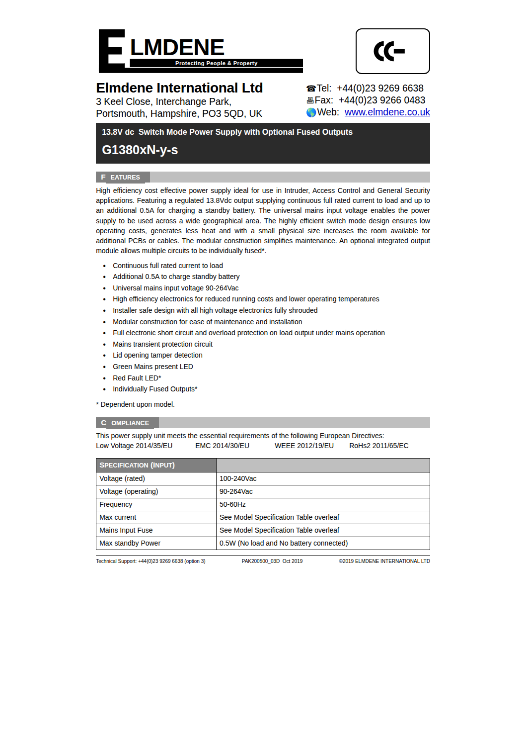LMDENE Protecting People & Property
Elmdene International Ltd
3 Keel Close, Interchange Park,
Portsmouth, Hampshire, PO3 5QD, UK
☎Tel: +44(0)23 9269 6638
🖶Fax: +44(0)23 9266 0483
🌎Web: www.elmdene.co.uk
13.8V dc Switch Mode Power Supply with Optional Fused Outputs
G1380xN-y-s
FEATURES
High efficiency cost effective power supply ideal for use in Intruder, Access Control and General Security applications. Featuring a regulated 13.8Vdc output supplying continuous full rated current to load and up to an additional 0.5A for charging a standby battery. The universal mains input voltage enables the power supply to be used across a wide geographical area. The highly efficient switch mode design ensures low operating costs, generates less heat and with a small physical size increases the room available for additional PCBs or cables. The modular construction simplifies maintenance. An optional integrated output module allows multiple circuits to be individually fused*.
Continuous full rated current to load
Additional 0.5A to charge standby battery
Universal mains input voltage 90-264Vac
High efficiency electronics for reduced running costs and lower operating temperatures
Installer safe design with all high voltage electronics fully shrouded
Modular construction for ease of maintenance and installation
Full electronic short circuit and overload protection on load output under mains operation
Mains transient protection circuit
Lid opening tamper detection
Green Mains present LED
Red Fault LED*
Individually Fused Outputs*
* Dependent upon model.
COMPLIANCE
This power supply unit meets the essential requirements of the following European Directives:
Low Voltage 2014/35/EU
EMC 2014/30/EU
WEEE 2012/19/EU
RoHs2 2011/65/EC
| S PECIFICATION (I NPUT ) | |
| --- | --- |
| Voltage (rated) | 100-240Vac |
| Voltage (operating) | 90-264Vac |
| Frequency | 50-60Hz |
| Max current | See Model Specification Table overleaf |
| Mains Input Fuse | See Model Specification Table overleaf |
| Max standby Power | 0.5W (No load and No battery connected) |
Technical Support: +44(0)23 9269 6638 (option 3)
PAK200500_03D Oct 2019
©2019 ELMDENE INTERNATIONAL LTD